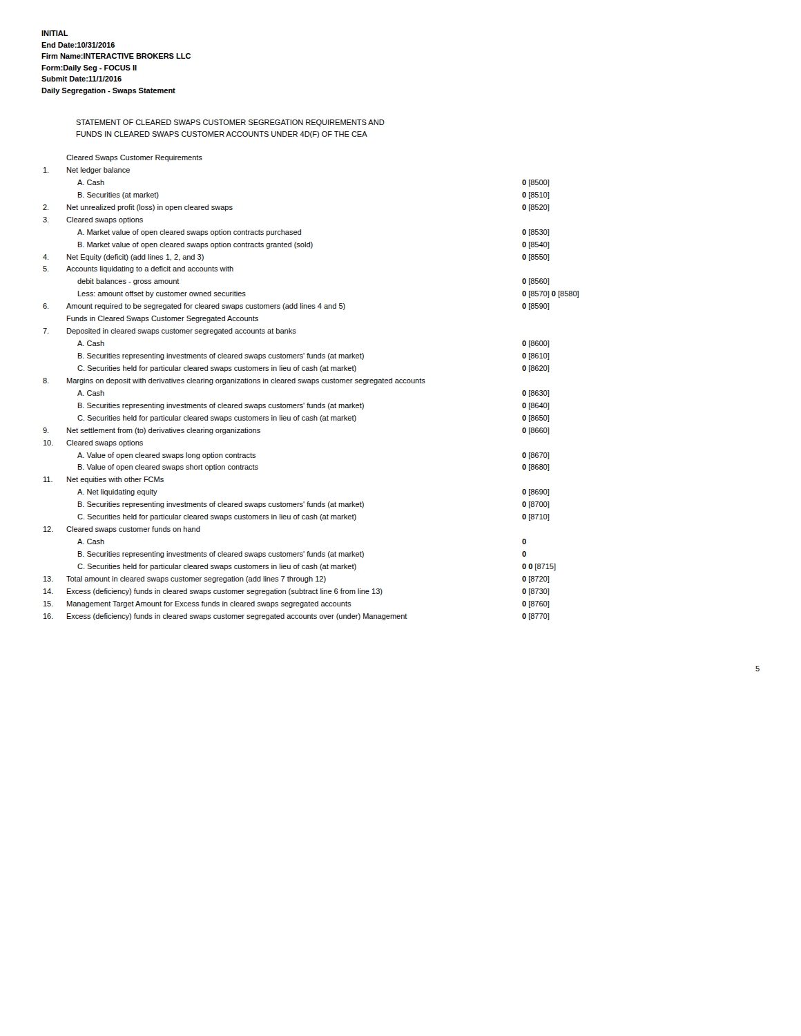INITIAL
End Date:10/31/2016
Firm Name:INTERACTIVE BROKERS LLC
Form:Daily Seg - FOCUS II
Submit Date:11/1/2016
Daily Segregation - Swaps Statement
STATEMENT OF CLEARED SWAPS CUSTOMER SEGREGATION REQUIREMENTS AND
FUNDS IN CLEARED SWAPS CUSTOMER ACCOUNTS UNDER 4D(F) OF THE CEA
| | Cleared Swaps Customer Requirements | |
| 1. | Net ledger balance | |
| | A. Cash | 0 [8500] |
| | B. Securities (at market) | 0 [8510] |
| 2. | Net unrealized profit (loss) in open cleared swaps | 0 [8520] |
| 3. | Cleared swaps options | |
| | A. Market value of open cleared swaps option contracts purchased | 0 [8530] |
| | B. Market value of open cleared swaps option contracts granted (sold) | 0 [8540] |
| 4. | Net Equity (deficit) (add lines 1, 2, and 3) | 0 [8550] |
| 5. | Accounts liquidating to a deficit and accounts with | |
| | debit balances - gross amount | 0 [8560] |
| | Less: amount offset by customer owned securities | 0 [8570] 0 [8580] |
| 6. | Amount required to be segregated for cleared swaps customers (add lines 4 and 5) | 0 [8590] |
| | Funds in Cleared Swaps Customer Segregated Accounts | |
| 7. | Deposited in cleared swaps customer segregated accounts at banks | |
| | A. Cash | 0 [8600] |
| | B. Securities representing investments of cleared swaps customers' funds (at market) | 0 [8610] |
| | C. Securities held for particular cleared swaps customers in lieu of cash (at market) | 0 [8620] |
| 8. | Margins on deposit with derivatives clearing organizations in cleared swaps customer segregated accounts | |
| | A. Cash | 0 [8630] |
| | B. Securities representing investments of cleared swaps customers' funds (at market) | 0 [8640] |
| | C. Securities held for particular cleared swaps customers in lieu of cash (at market) | 0 [8650] |
| 9. | Net settlement from (to) derivatives clearing organizations | 0 [8660] |
| 10. | Cleared swaps options | |
| | A. Value of open cleared swaps long option contracts | 0 [8670] |
| | B. Value of open cleared swaps short option contracts | 0 [8680] |
| 11. | Net equities with other FCMs | |
| | A. Net liquidating equity | 0 [8690] |
| | B. Securities representing investments of cleared swaps customers' funds (at market) | 0 [8700] |
| | C. Securities held for particular cleared swaps customers in lieu of cash (at market) | 0 [8710] |
| 12. | Cleared swaps customer funds on hand | |
| | A. Cash | 0 |
| | B. Securities representing investments of cleared swaps customers' funds (at market) | 0 |
| | C. Securities held for particular cleared swaps customers in lieu of cash (at market) | 0 0 [8715] |
| 13. | Total amount in cleared swaps customer segregation (add lines 7 through 12) | 0 [8720] |
| 14. | Excess (deficiency) funds in cleared swaps customer segregation (subtract line 6 from line 13) | 0 [8730] |
| 15. | Management Target Amount for Excess funds in cleared swaps segregated accounts | 0 [8760] |
| 16. | Excess (deficiency) funds in cleared swaps customer segregated accounts over (under) Management | 0 [8770] |
5